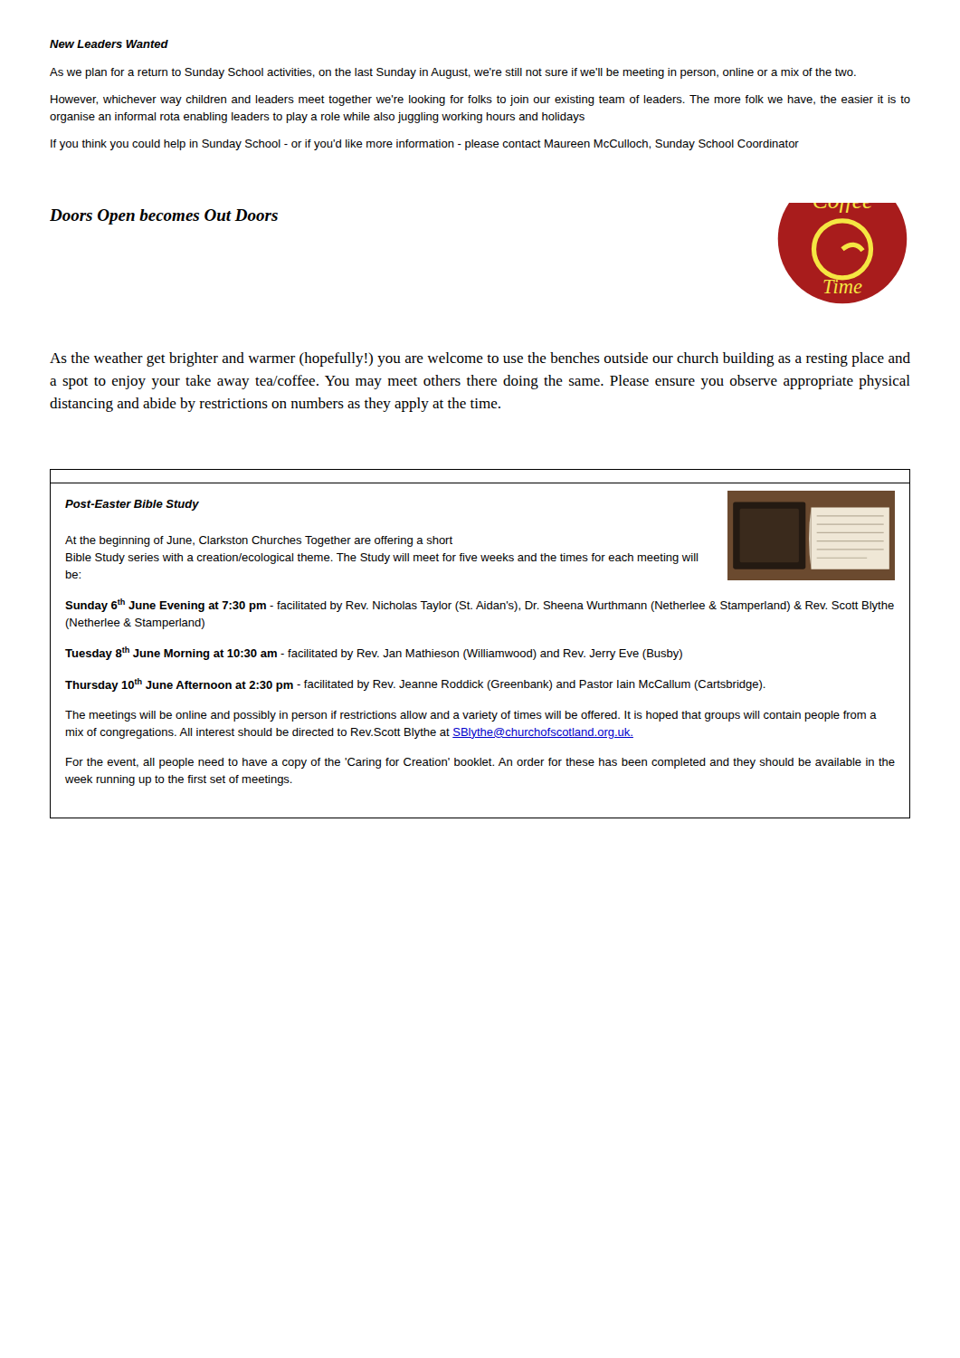New Leaders Wanted
As we plan for a return to Sunday School activities, on the last Sunday in August, we're still not sure if we'll be meeting in person, online or a mix of the two.
However, whichever way children and leaders meet together we're looking for folks to join our existing team of leaders. The more folk we have, the easier it is to organise an informal rota enabling leaders to play a role while also juggling working hours and holidays
If you think you could help in Sunday School - or if you'd like more information - please contact Maureen McCulloch, Sunday School Coordinator
Doors Open becomes Out Doors
As the weather get brighter and warmer (hopefully!) you are welcome to use the benches outside our church building as a resting place and a spot to enjoy your take away tea/coffee. You may meet others there doing the same. Please ensure you observe appropriate physical distancing and abide by restrictions on numbers as they apply at the time.
Post-Easter Bible Study
At the beginning of June, Clarkston Churches Together are offering a short
Bible Study series with a creation/ecological theme. The Study will meet for five weeks and the times for each meeting will be:
Sunday 6th June Evening at 7:30 pm - facilitated by Rev. Nicholas Taylor (St. Aidan's), Dr. Sheena Wurthmann (Netherlee & Stamperland) & Rev. Scott Blythe (Netherlee & Stamperland)
Tuesday 8th June Morning at 10:30 am - facilitated by Rev. Jan Mathieson (Williamwood) and Rev. Jerry Eve (Busby)
Thursday 10th June Afternoon at 2:30 pm - facilitated by Rev. Jeanne Roddick (Greenbank) and Pastor Iain McCallum (Cartsbridge).
The meetings will be online and possibly in person if restrictions allow and a variety of times will be offered. It is hoped that groups will contain people from a mix of congregations. All interest should be directed to Rev.Scott Blythe at SBlythe@churchofscotland.org.uk.
For the event, all people need to have a copy of the 'Caring for Creation' booklet. An order for these has been completed and they should be available in the week running up to the first set of meetings.